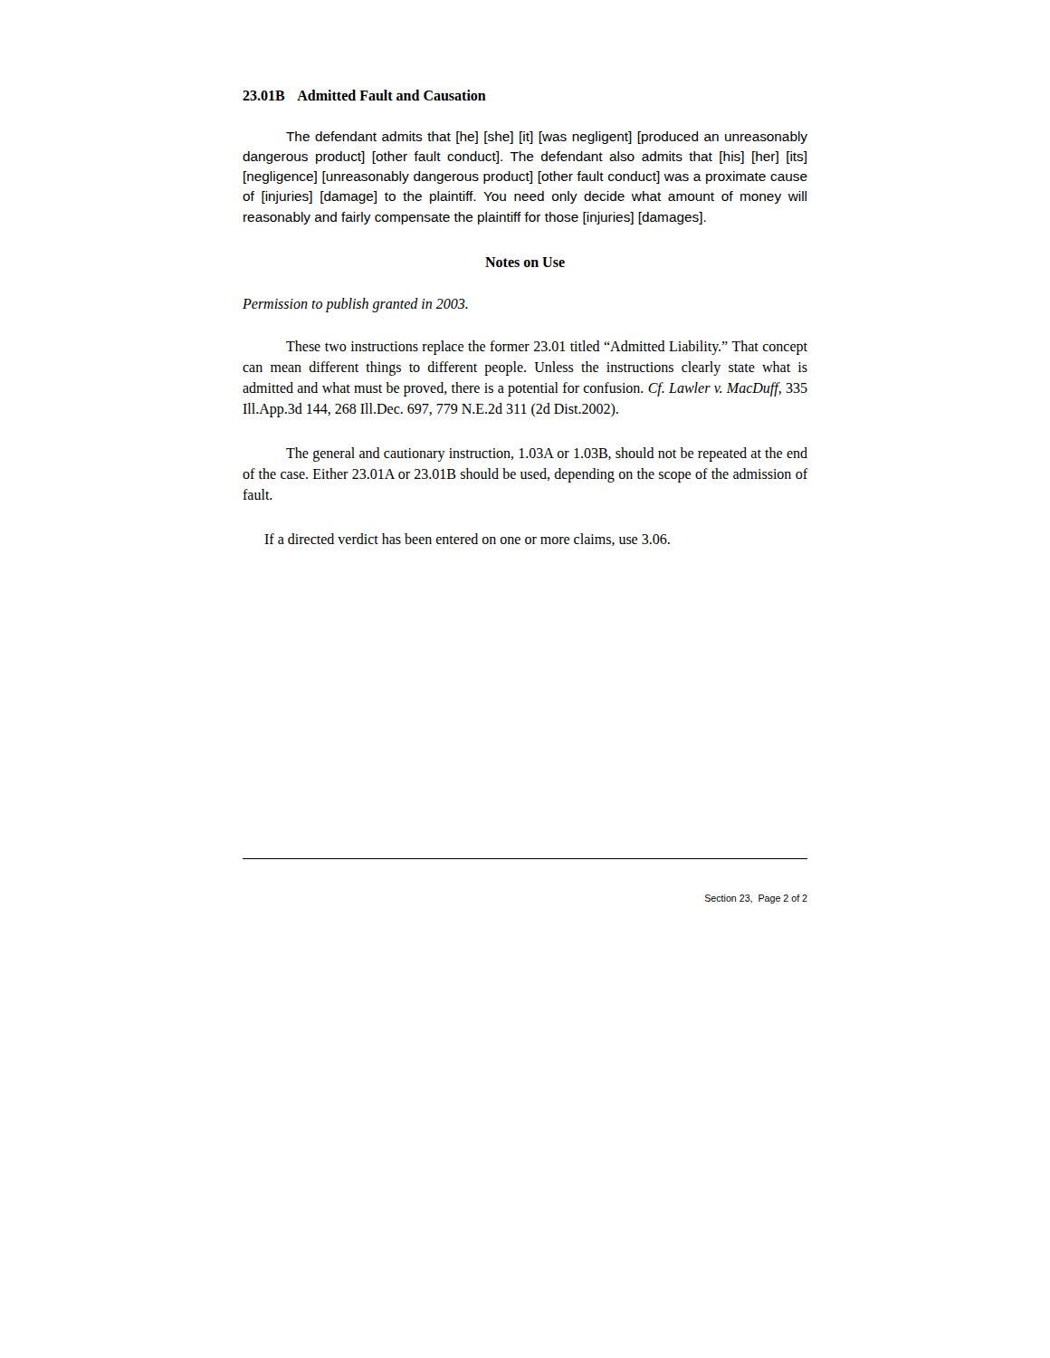23.01B Admitted Fault and Causation
The defendant admits that [he] [she] [it] [was negligent] [produced an unreasonably dangerous product] [other fault conduct]. The defendant also admits that [his] [her] [its] [negligence] [unreasonably dangerous product] [other fault conduct] was a proximate cause of [injuries] [damage] to the plaintiff. You need only decide what amount of money will reasonably and fairly compensate the plaintiff for those [injuries] [damages].
Notes on Use
Permission to publish granted in 2003.
These two instructions replace the former 23.01 titled “Admitted Liability.” That concept can mean different things to different people. Unless the instructions clearly state what is admitted and what must be proved, there is a potential for confusion. Cf. Lawler v. MacDuff, 335 Ill.App.3d 144, 268 Ill.Dec. 697, 779 N.E.2d 311 (2d Dist.2002).
The general and cautionary instruction, 1.03A or 1.03B, should not be repeated at the end of the case. Either 23.01A or 23.01B should be used, depending on the scope of the admission of fault.
If a directed verdict has been entered on one or more claims, use 3.06.
Section 23, Page 2 of 2